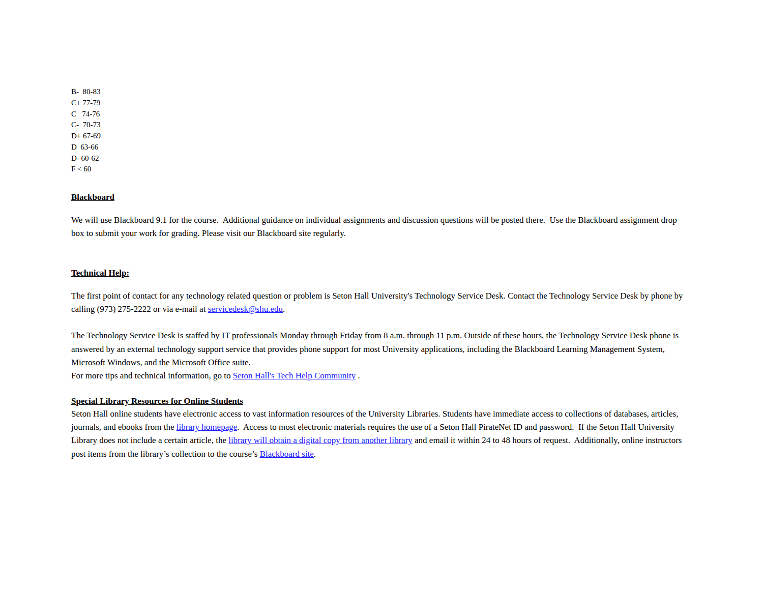B- 80-83
C+ 77-79
C 74-76
C- 70-73
D+ 67-69
D 63-66
D- 60-62
F < 60
Blackboard
We will use Blackboard 9.1 for the course. Additional guidance on individual assignments and discussion questions will be posted there. Use the Blackboard assignment drop box to submit your work for grading. Please visit our Blackboard site regularly.
Technical Help:
The first point of contact for any technology related question or problem is Seton Hall University's Technology Service Desk. Contact the Technology Service Desk by phone by calling (973) 275-2222 or via e-mail at servicedesk@shu.edu.
The Technology Service Desk is staffed by IT professionals Monday through Friday from 8 a.m. through 11 p.m. Outside of these hours, the Technology Service Desk phone is answered by an external technology support service that provides phone support for most University applications, including the Blackboard Learning Management System, Microsoft Windows, and the Microsoft Office suite.
For more tips and technical information, go to Seton Hall's Tech Help Community .
Special Library Resources for Online Students
Seton Hall online students have electronic access to vast information resources of the University Libraries. Students have immediate access to collections of databases, articles, journals, and ebooks from the library homepage. Access to most electronic materials requires the use of a Seton Hall PirateNet ID and password. If the Seton Hall University Library does not include a certain article, the library will obtain a digital copy from another library and email it within 24 to 48 hours of request. Additionally, online instructors post items from the library’s collection to the course’s Blackboard site.